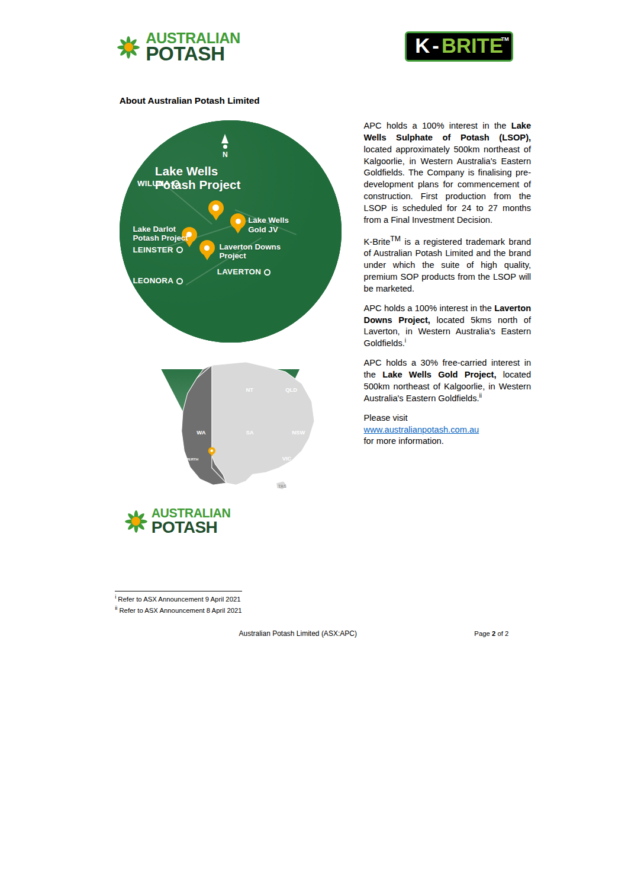AUSTRALIAN POTASH
K-BRITE TM
About Australian Potash Limited
N
Lake Wells
Potash Project
Lake Wells
Gold JV
Lake Darlot
Potash Project
Laverton Downs
Project
WILUNA
LEINSTER
LEONORA
LAVERTON
WA NT QLD SA NSW VIC TAS PERTH
AUSTRALIAN POTASH
APC holds a 100% interest in the Lake Wells Sulphate of Potash (LSOP), located approximately 500km northeast of Kalgoorlie, in Western Australia's Eastern Goldfields. The Company is finalising pre-development plans for commencement of construction. First production from the LSOP is scheduled for 24 to 27 months from a Final Investment Decision.
K-BriteTM is a registered trademark brand of Australian Potash Limited and the brand under which the suite of high quality, premium SOP products from the LSOP will be marketed.
APC holds a 100% interest in the Laverton Downs Project, located 5kms north of Laverton, in Western Australia's Eastern Goldfields.i
APC holds a 30% free-carried interest in the Lake Wells Gold Project, located 500km northeast of Kalgoorlie, in Western Australia's Eastern Goldfields.ii
Please visit
www.australianpotash.com.au
for more information.
i Refer to ASX Announcement 9 April 2021
ii Refer to ASX Announcement 8 April 2021
Australian Potash Limited (ASX:APC) Page 2 of 2